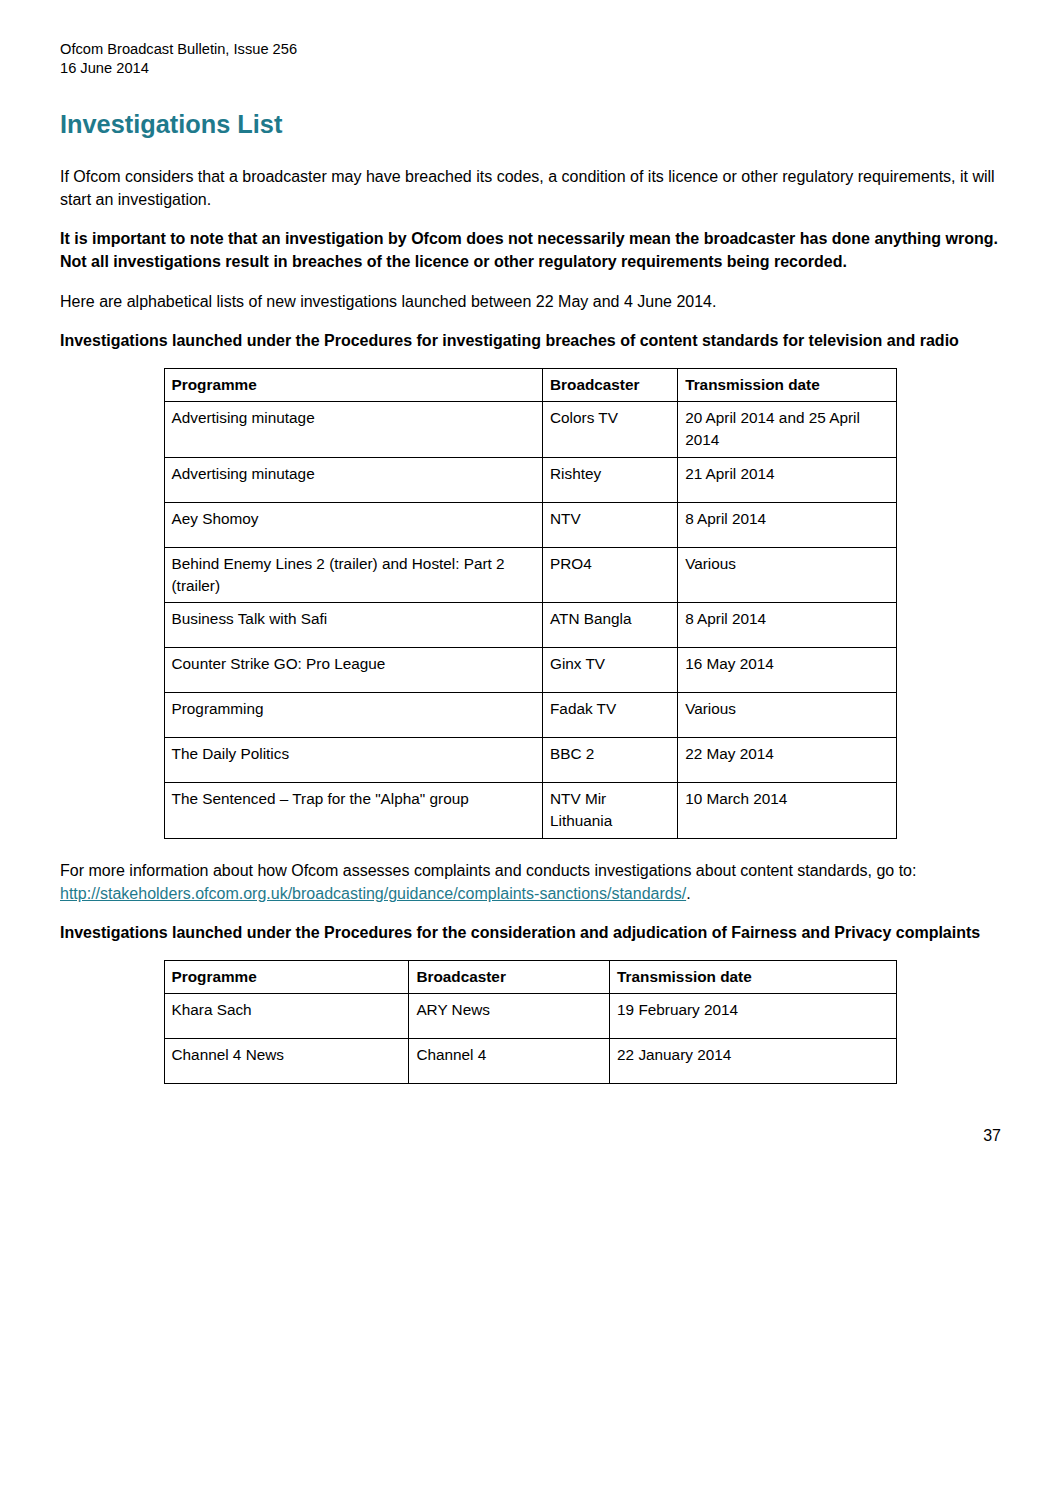Ofcom Broadcast Bulletin, Issue 256
16 June 2014
Investigations List
If Ofcom considers that a broadcaster may have breached its codes, a condition of its licence or other regulatory requirements, it will start an investigation.
It is important to note that an investigation by Ofcom does not necessarily mean the broadcaster has done anything wrong. Not all investigations result in breaches of the licence or other regulatory requirements being recorded.
Here are alphabetical lists of new investigations launched between 22 May and 4 June 2014.
Investigations launched under the Procedures for investigating breaches of content standards for television and radio
| Programme | Broadcaster | Transmission date |
| --- | --- | --- |
| Advertising minutage | Colors TV | 20 April 2014 and 25 April 2014 |
| Advertising minutage | Rishtey | 21 April 2014 |
| Aey Shomoy | NTV | 8 April 2014 |
| Behind Enemy Lines 2 (trailer) and Hostel: Part 2 (trailer) | PRO4 | Various |
| Business Talk with Safi | ATN Bangla | 8 April 2014 |
| Counter Strike GO: Pro League | Ginx TV | 16 May 2014 |
| Programming | Fadak TV | Various |
| The Daily Politics | BBC 2 | 22 May 2014 |
| The Sentenced – Trap for the "Alpha" group | NTV Mir Lithuania | 10 March 2014 |
For more information about how Ofcom assesses complaints and conducts investigations about content standards, go to:
http://stakeholders.ofcom.org.uk/broadcasting/guidance/complaints-sanctions/standards/.
Investigations launched under the Procedures for the consideration and adjudication of Fairness and Privacy complaints
| Programme | Broadcaster | Transmission date |
| --- | --- | --- |
| Khara Sach | ARY News | 19 February 2014 |
| Channel 4 News | Channel 4 | 22 January 2014 |
37